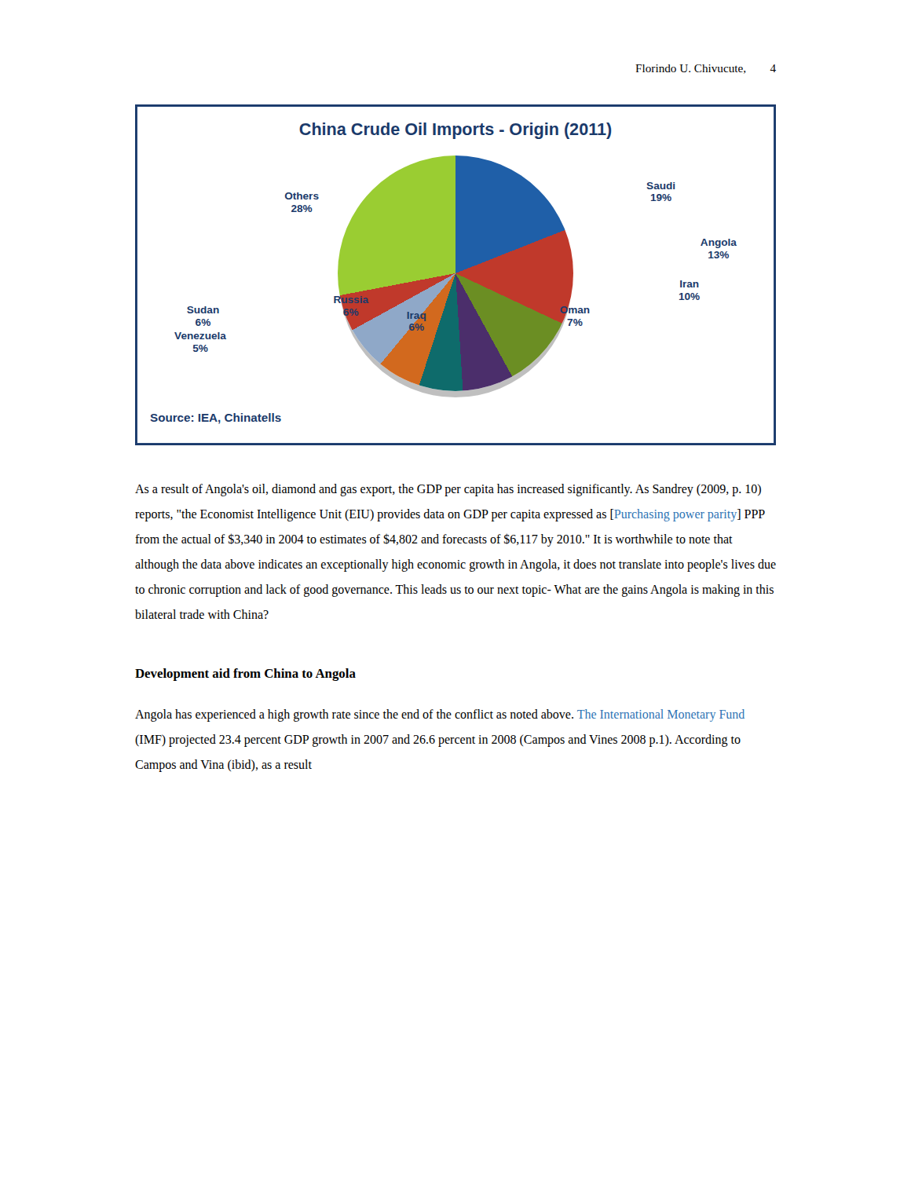Florindo U. Chivucute, 4
China Crude Oil Imports - Origin (2011)
Saudi
19%
Angola
13%
Iran
10%
Oman
7%
Iraq
6%
Russia
6%
Sudan
6%
Venezuela
5%
Others
28%
Source: IEA, Chinatells
As a result of Angola's oil, diamond and gas export, the GDP per capita has increased significantly. As Sandrey (2009, p. 10) reports, "the Economist Intelligence Unit (EIU) provides data on GDP per capita expressed as [Purchasing power parity] PPP from the actual of $3,340 in 2004 to estimates of $4,802 and forecasts of $6,117 by 2010." It is worthwhile to note that although the data above indicates an exceptionally high economic growth in Angola, it does not translate into people's lives due to chronic corruption and lack of good governance. This leads us to our next topic- What are the gains Angola is making in this bilateral trade with China?
Development aid from China to Angola
Angola has experienced a high growth rate since the end of the conflict as noted above. The International Monetary Fund (IMF) projected 23.4 percent GDP growth in 2007 and 26.6 percent in 2008 (Campos and Vines 2008 p.1). According to Campos and Vina (ibid), as a result